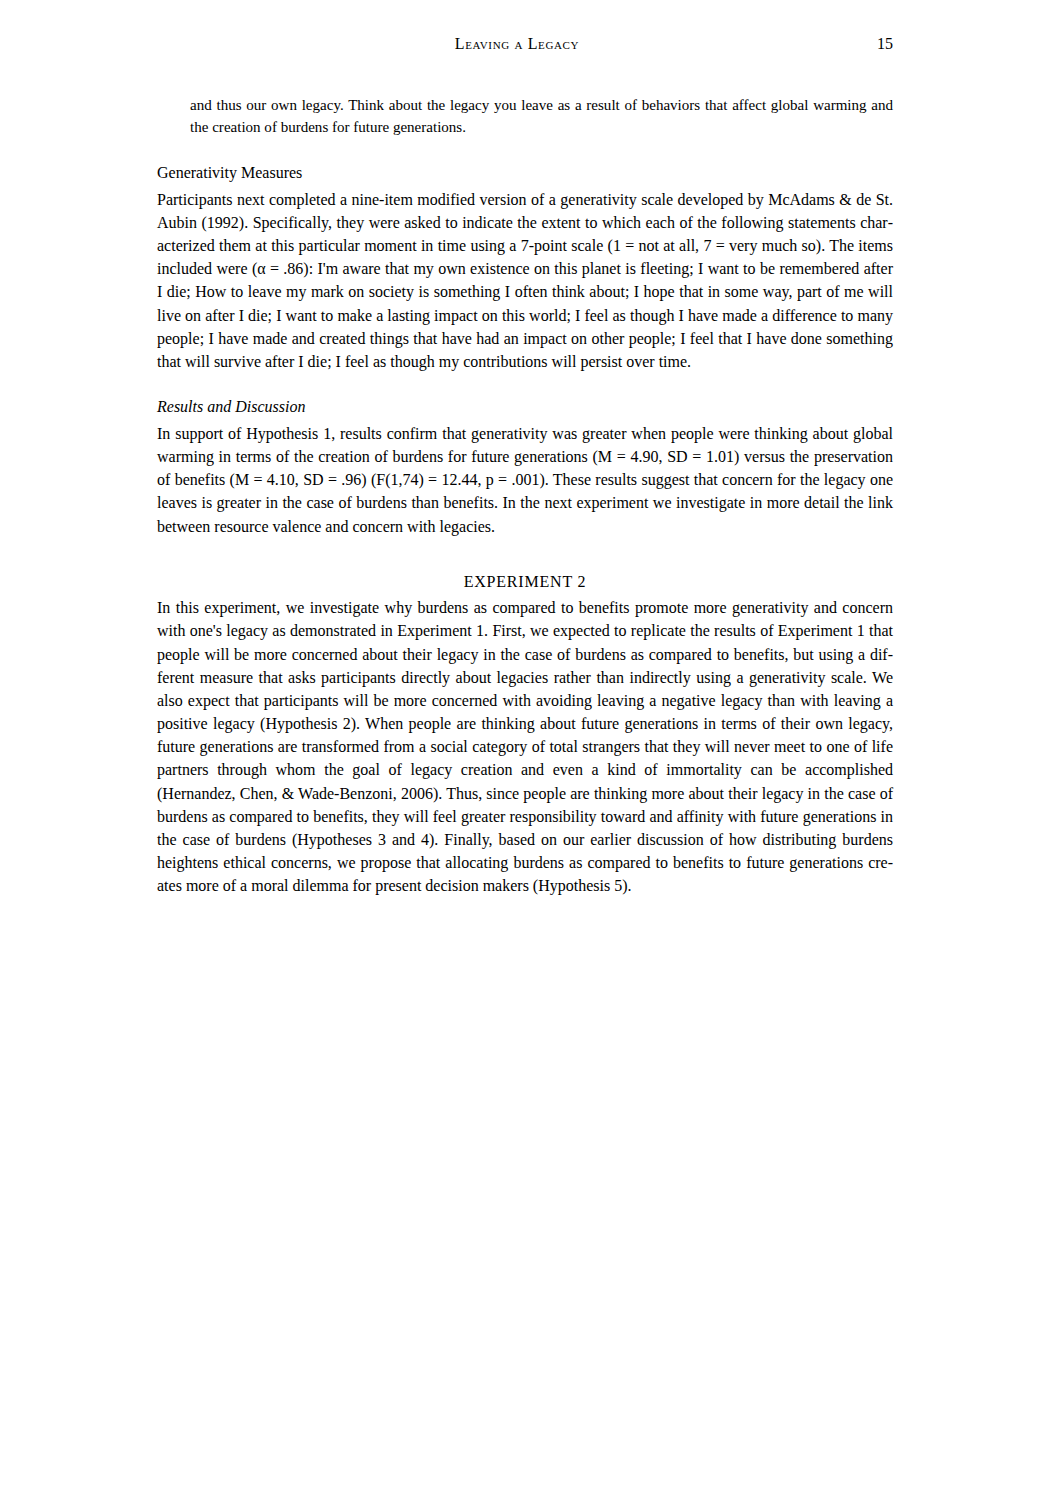Leaving a Legacy 15
and thus our own legacy. Think about the legacy you leave as a result of behaviors that affect global warming and the creation of burdens for future generations.
Generativity Measures
Participants next completed a nine-item modified version of a generativity scale developed by McAdams & de St. Aubin (1992). Specifically, they were asked to indicate the extent to which each of the following statements characterized them at this particular moment in time using a 7-point scale (1 = not at all, 7 = very much so). The items included were (α = .86): I'm aware that my own existence on this planet is fleeting; I want to be remembered after I die; How to leave my mark on society is something I often think about; I hope that in some way, part of me will live on after I die; I want to make a lasting impact on this world; I feel as though I have made a difference to many people; I have made and created things that have had an impact on other people; I feel that I have done something that will survive after I die; I feel as though my contributions will persist over time.
Results and Discussion
In support of Hypothesis 1, results confirm that generativity was greater when people were thinking about global warming in terms of the creation of burdens for future generations (M = 4.90, SD = 1.01) versus the preservation of benefits (M = 4.10, SD = .96) (F(1,74) = 12.44, p = .001). These results suggest that concern for the legacy one leaves is greater in the case of burdens than benefits. In the next experiment we investigate in more detail the link between resource valence and concern with legacies.
Experiment 2
In this experiment, we investigate why burdens as compared to benefits promote more generativity and concern with one's legacy as demonstrated in Experiment 1. First, we expected to replicate the results of Experiment 1 that people will be more concerned about their legacy in the case of burdens as compared to benefits, but using a different measure that asks participants directly about legacies rather than indirectly using a generativity scale. We also expect that participants will be more concerned with avoiding leaving a negative legacy than with leaving a positive legacy (Hypothesis 2). When people are thinking about future generations in terms of their own legacy, future generations are transformed from a social category of total strangers that they will never meet to one of life partners through whom the goal of legacy creation and even a kind of immortality can be accomplished (Hernandez, Chen, & Wade-Benzoni, 2006). Thus, since people are thinking more about their legacy in the case of burdens as compared to benefits, they will feel greater responsibility toward and affinity with future generations in the case of burdens (Hypotheses 3 and 4). Finally, based on our earlier discussion of how distributing burdens heightens ethical concerns, we propose that allocating burdens as compared to benefits to future generations creates more of a moral dilemma for present decision makers (Hypothesis 5).